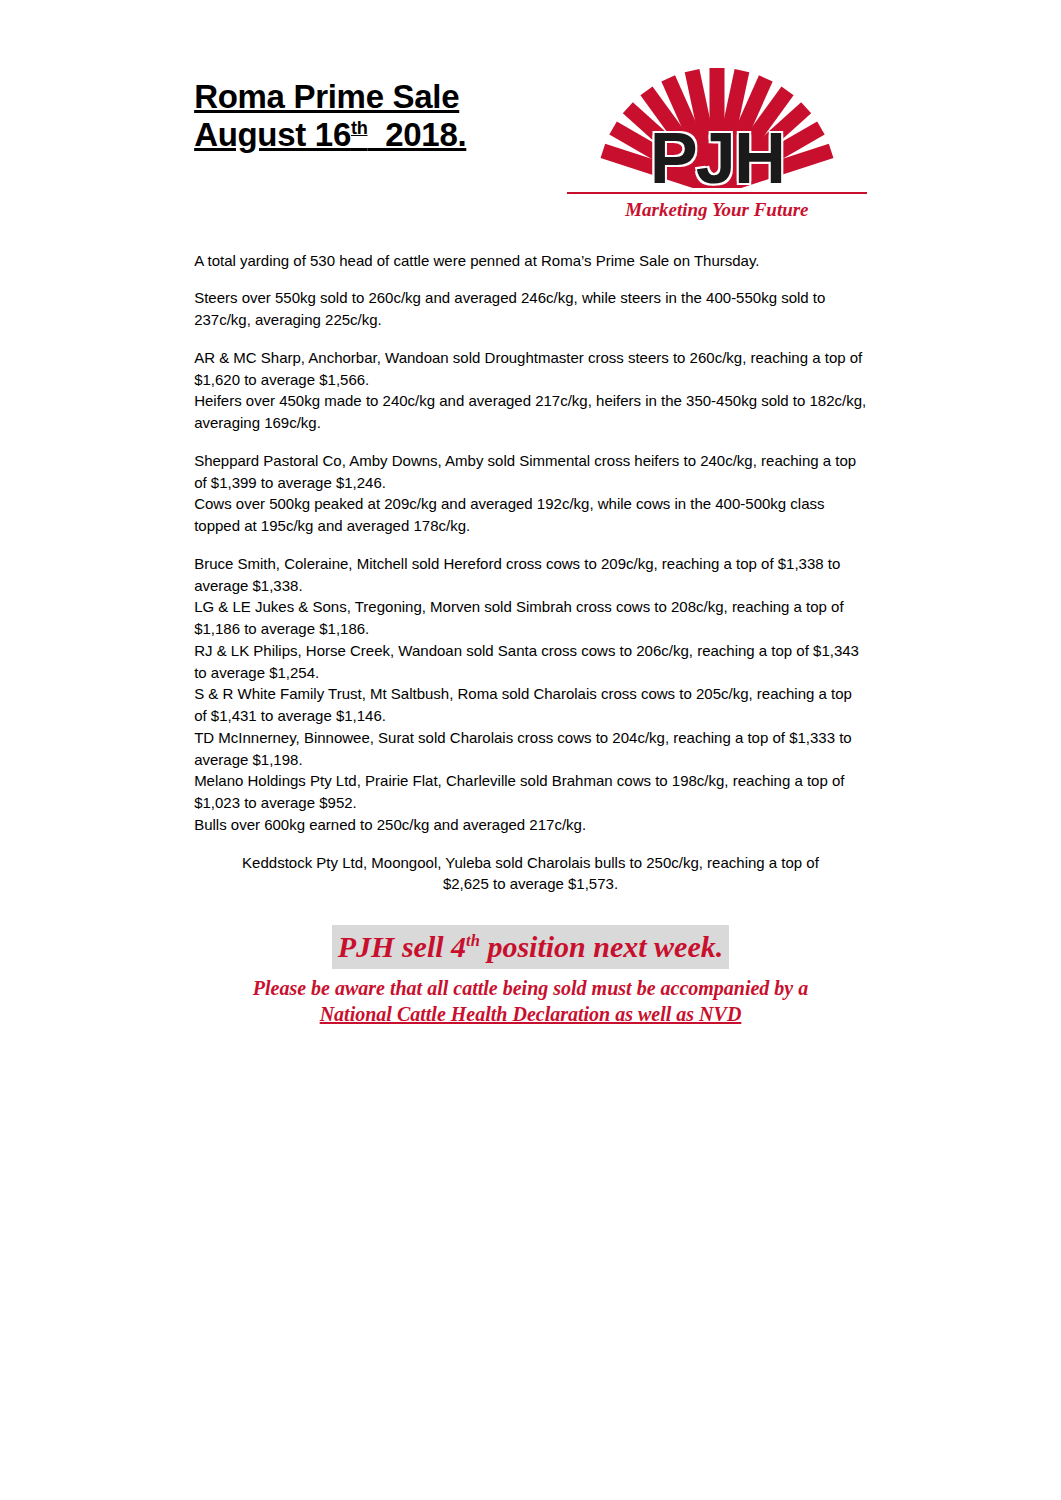Roma Prime Sale
August 16th 2018.
PJH
Marketing Your Future
A total yarding of 530 head of cattle were penned at Roma’s Prime Sale on Thursday.
Steers over 550kg sold to 260c/kg and averaged 246c/kg, while steers in the 400-550kg sold to 237c/kg, averaging 225c/kg.
AR & MC Sharp, Anchorbar, Wandoan sold Droughtmaster cross steers to 260c/kg, reaching a top of $1,620 to average $1,566.
Heifers over 450kg made to 240c/kg and averaged 217c/kg, heifers in the 350-450kg sold to 182c/kg, averaging 169c/kg.
Sheppard Pastoral Co, Amby Downs, Amby sold Simmental cross heifers to 240c/kg, reaching a top of $1,399 to average $1,246.
Cows over 500kg peaked at 209c/kg and averaged 192c/kg, while cows in the 400-500kg class topped at 195c/kg and averaged 178c/kg.
Bruce Smith, Coleraine, Mitchell sold Hereford cross cows to 209c/kg, reaching a top of $1,338 to average $1,338.
LG & LE Jukes & Sons, Tregoning, Morven sold Simbrah cross cows to 208c/kg, reaching a top of $1,186 to average $1,186.
RJ & LK Philips, Horse Creek, Wandoan sold Santa cross cows to 206c/kg, reaching a top of $1,343 to average $1,254.
S & R White Family Trust, Mt Saltbush, Roma sold Charolais cross cows to 205c/kg, reaching a top of $1,431 to average $1,146.
TD McInnerney, Binnowee, Surat sold Charolais cross cows to 204c/kg, reaching a top of $1,333 to average $1,198.
Melano Holdings Pty Ltd, Prairie Flat, Charleville sold Brahman cows to 198c/kg, reaching a top of $1,023 to average $952.
Bulls over 600kg earned to 250c/kg and averaged 217c/kg.
Keddstock Pty Ltd, Moongool, Yuleba sold Charolais bulls to 250c/kg, reaching a top of $2,625 to average $1,573.
PJH sell 4th position next week.
Please be aware that all cattle being sold must be accompanied by a
National Cattle Health Declaration as well as NVD